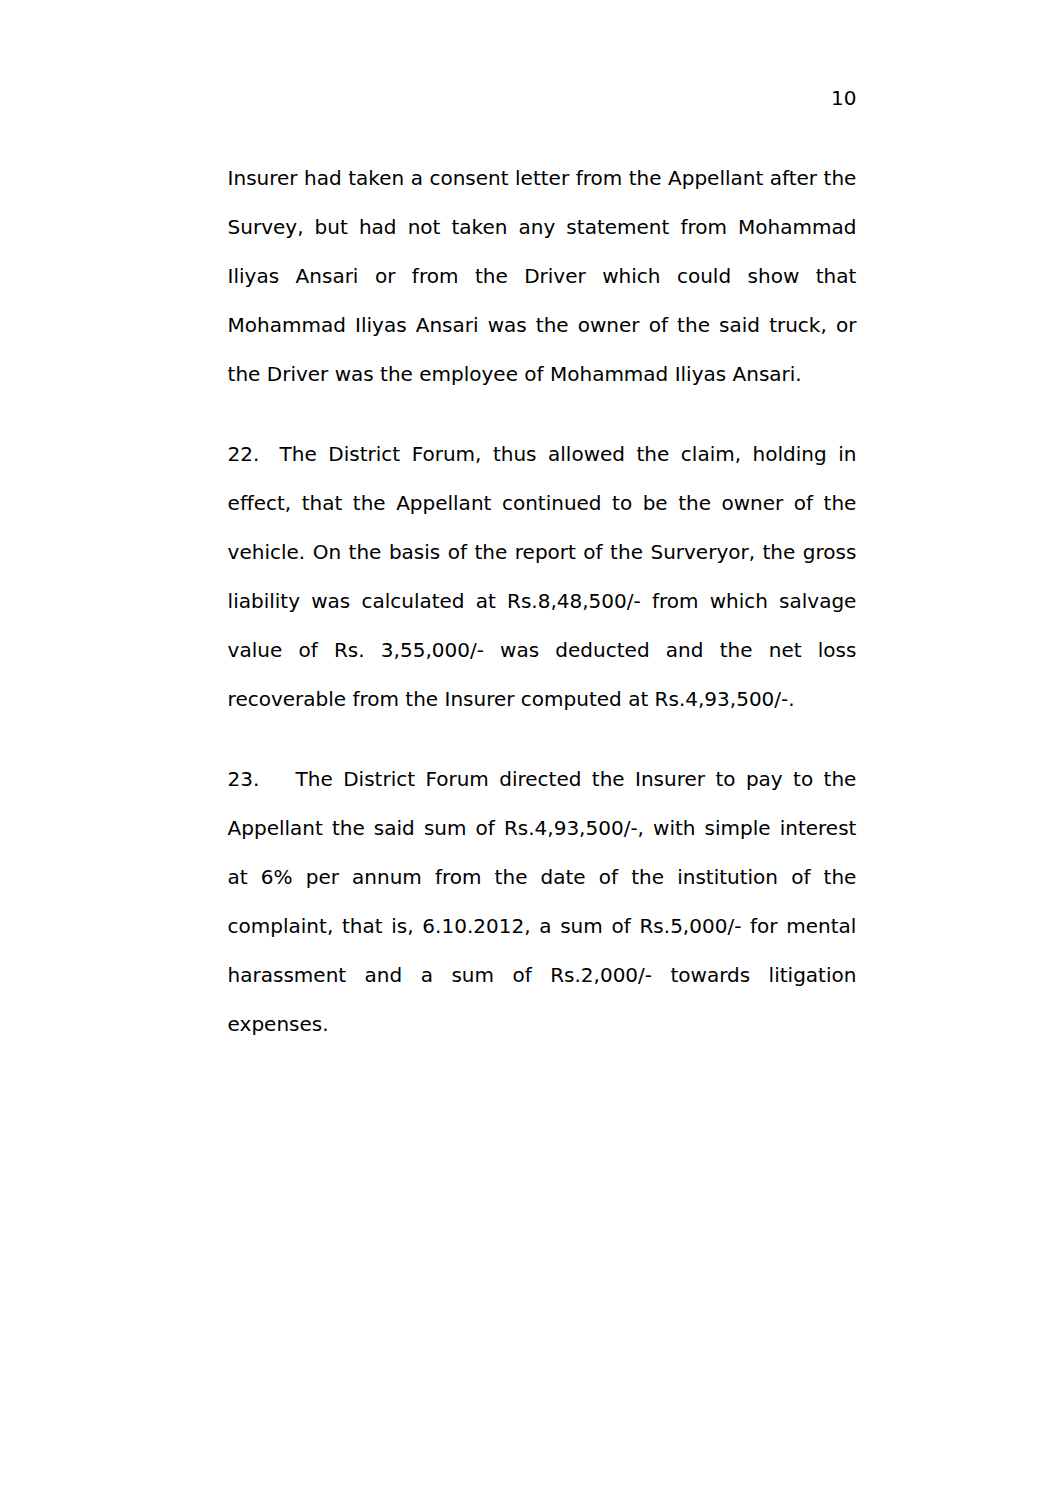10
Insurer had taken a consent letter from the Appellant after the Survey, but had not taken any statement from Mohammad Iliyas Ansari or from the Driver which could show that Mohammad Iliyas Ansari was the owner of the said truck, or the Driver was the employee of Mohammad Iliyas Ansari.
22. The District Forum, thus allowed the claim, holding in effect, that the Appellant continued to be the owner of the vehicle. On the basis of the report of the Surveryor, the gross liability was calculated at Rs.8,48,500/- from which salvage value of Rs. 3,55,000/- was deducted and the net loss recoverable from the Insurer computed at Rs.4,93,500/-.
23. The District Forum directed the Insurer to pay to the Appellant the said sum of Rs.4,93,500/-, with simple interest at 6% per annum from the date of the institution of the complaint, that is, 6.10.2012, a sum of Rs.5,000/- for mental harassment and a sum of Rs.2,000/- towards litigation expenses.